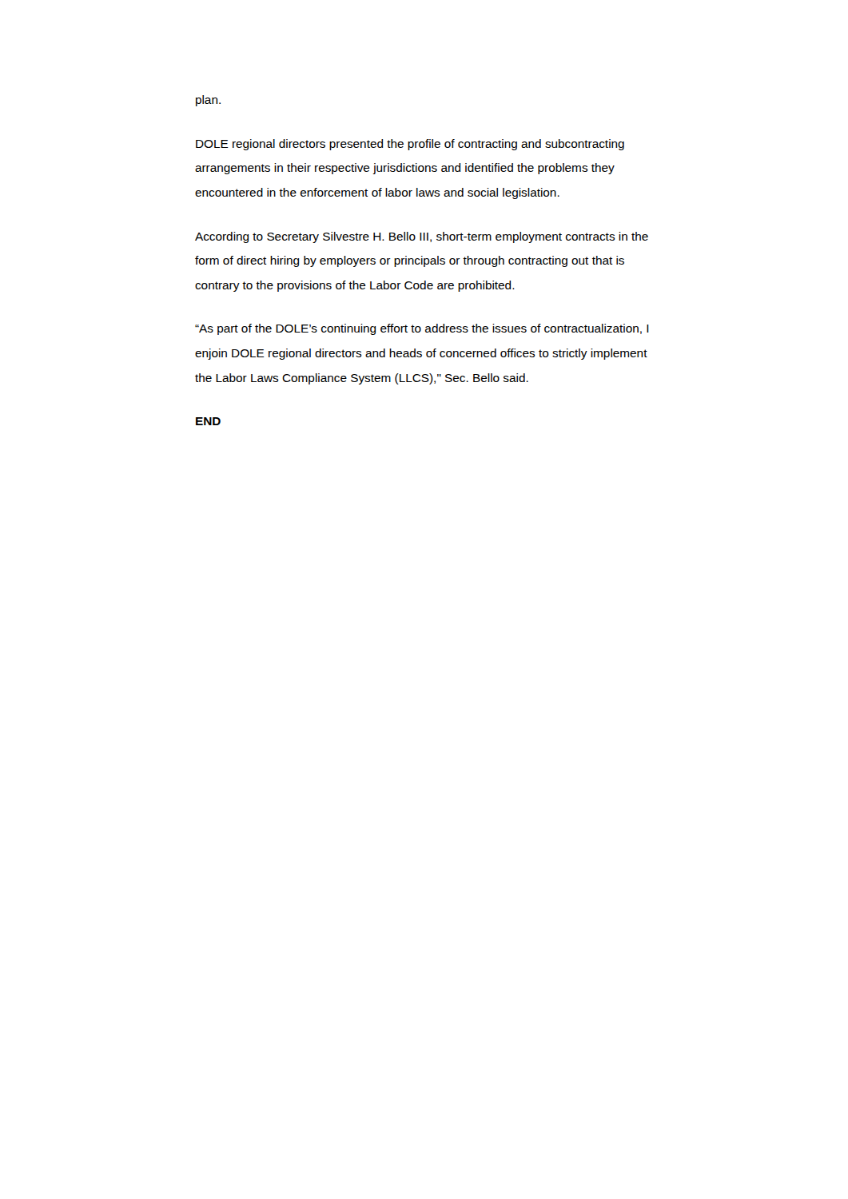plan.
DOLE regional directors presented the profile of contracting and subcontracting arrangements in their respective jurisdictions and identified the problems they encountered in the enforcement of labor laws and social legislation.
According to Secretary Silvestre H. Bello III, short-term employment contracts in the form of direct hiring by employers or principals or through contracting out that is contrary to the provisions of the Labor Code are prohibited.
“As part of the DOLE’s continuing effort to address the issues of contractualization, I enjoin DOLE regional directors and heads of concerned offices to strictly implement the Labor Laws Compliance System (LLCS)," Sec. Bello said.
END